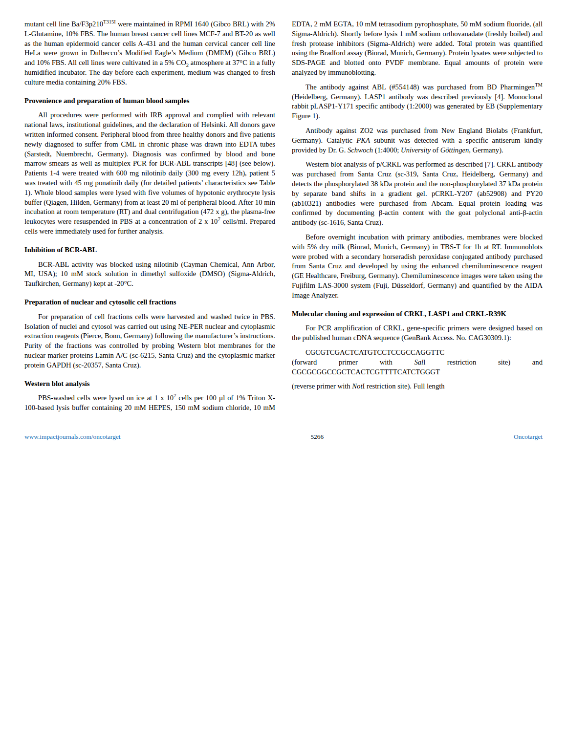mutant cell line Ba/F3p210T315I were maintained in RPMI 1640 (Gibco BRL) with 2% L-Glutamine, 10% FBS. The human breast cancer cell lines MCF-7 and BT-20 as well as the human epidermoid cancer cells A-431 and the human cervical cancer cell line HeLa were grown in Dulbecco’s Modified Eagle’s Medium (DMEM) (Gibco BRL) and 10% FBS. All cell lines were cultivated in a 5% CO2 atmosphere at 37°C in a fully humidified incubator. The day before each experiment, medium was changed to fresh culture media containing 20% FBS.
Provenience and preparation of human blood samples
All procedures were performed with IRB approval and complied with relevant national laws, institutional guidelines, and the declaration of Helsinki. All donors gave written informed consent. Peripheral blood from three healthy donors and five patients newly diagnosed to suffer from CML in chronic phase was drawn into EDTA tubes (Sarstedt, Nuembrecht, Germany). Diagnosis was confirmed by blood and bone marrow smears as well as multiplex PCR for BCR-ABL transcripts [48] (see below). Patients 1-4 were treated with 600 mg nilotinib daily (300 mg every 12h), patient 5 was treated with 45 mg ponatinib daily (for detailed patients’ characteristics see Table 1). Whole blood samples were lysed with five volumes of hypotonic erythrocyte lysis buffer (Qiagen, Hilden, Germany) from at least 20 ml of peripheral blood. After 10 min incubation at room temperature (RT) and dual centrifugation (472 x g), the plasma-free leukocytes were resuspended in PBS at a concentration of 2 x 107 cells/ml. Prepared cells were immediately used for further analysis.
Inhibition of BCR-ABL
BCR-ABL activity was blocked using nilotinib (Cayman Chemical, Ann Arbor, MI, USA); 10 mM stock solution in dimethyl sulfoxide (DMSO) (Sigma-Aldrich, Taufkirchen, Germany) kept at -20°C.
Preparation of nuclear and cytosolic cell fractions
For preparation of cell fractions cells were harvested and washed twice in PBS. Isolation of nuclei and cytosol was carried out using NE-PER nuclear and cytoplasmic extraction reagents (Pierce, Bonn, Germany) following the manufacturer’s instructions. Purity of the fractions was controlled by probing Western blot membranes for the nuclear marker proteins Lamin A/C (sc-6215, Santa Cruz) and the cytoplasmic marker protein GAPDH (sc-20357, Santa Cruz).
Western blot analysis
PBS-washed cells were lysed on ice at 1 x 107 cells per 100 µl of 1% Triton X-100-based lysis buffer containing 20 mM HEPES, 150 mM sodium chloride, 10 mM EDTA, 2 mM EGTA, 10 mM tetrasodium pyrophosphate, 50 mM sodium fluoride, (all Sigma-Aldrich). Shortly before lysis 1 mM sodium orthovanadate (freshly boiled) and fresh protease inhibitors (Sigma-Aldrich) were added. Total protein was quantified using the Bradford assay (Biorad, Munich, Germany). Protein lysates were subjected to SDS-PAGE and blotted onto PVDF membrane. Equal amounts of protein were analyzed by immunoblotting.
The antibody against ABL (#554148) was purchased from BD PharmingenTM (Heidelberg, Germany). LASP1 antibody was described previously [4]. Monoclonal rabbit pLASP1-Y171 specific antibody (1:2000) was generated by EB (Supplementary Figure 1).
Antibody against ZO2 was purchased from New England Biolabs (Frankfurt, Germany). Catalytic PKA subunit was detected with a specific antiserum kindly provided by Dr. G. Schwoch (1:4000; University of Göttingen, Germany).
Western blot analysis of p/CRKL was performed as described [7]. CRKL antibody was purchased from Santa Cruz (sc-319, Santa Cruz, Heidelberg, Germany) and detects the phosphorylated 38 kDa protein and the non-phosphorylated 37 kDa protein by separate band shifts in a gradient gel. pCRKL-Y207 (ab52908) and PY20 (ab10321) antibodies were purchased from Abcam. Equal protein loading was confirmed by documenting β-actin content with the goat polyclonal anti-β-actin antibody (sc-1616, Santa Cruz).
Before overnight incubation with primary antibodies, membranes were blocked with 5% dry milk (Biorad, Munich, Germany) in TBS-T for 1h at RT. Immunoblots were probed with a secondary horseradish peroxidase conjugated antibody purchased from Santa Cruz and developed by using the enhanced chemiluminescence reagent (GE Healthcare, Freiburg, Germany). Chemiluminescence images were taken using the Fujifilm LAS-3000 system (Fuji, Düsseldorf, Germany) and quantified by the AIDA Image Analyzer.
Molecular cloning and expression of CRKL, LASP1 and CRKL-R39K
For PCR amplification of CRKL, gene-specific primers were designed based on the published human cDNA sequence (GenBank Access. No. CAG30309.1):
CGCGTCGACTCATGTCCTCCGCCAGGTTC
(forward primer with Sall restriction site) and CGCGCGGCCGCTCACTCGTTTTCATCTGGGT
(reverse primer with Not I restriction site). Full length
www.impactjournals.com/oncotarget
5266
Oncotarget